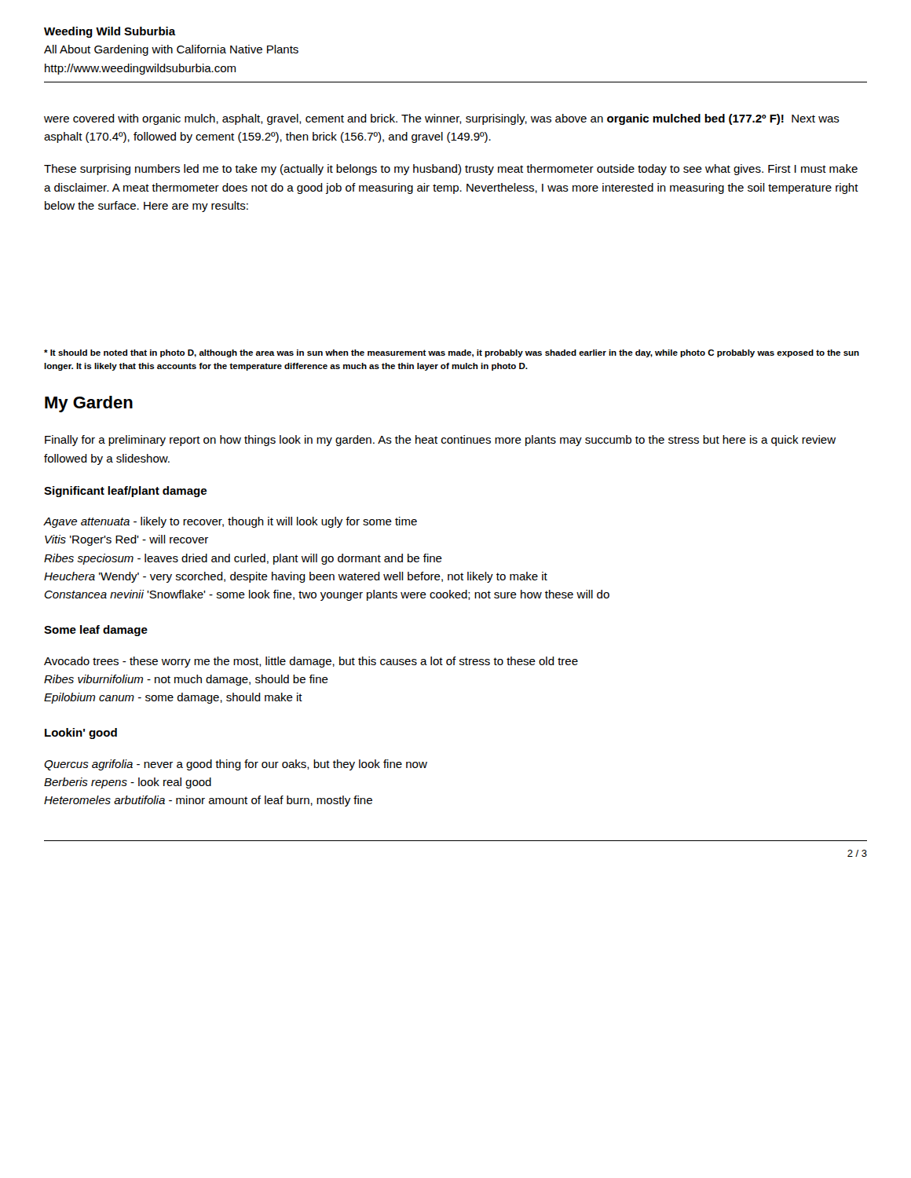Weeding Wild Suburbia
All About Gardening with California Native Plants
http://www.weedingwildsuburbia.com
were covered with organic mulch, asphalt, gravel, cement and brick. The winner, surprisingly, was above an organic mulched bed (177.2º F)! Next was asphalt (170.4º), followed by cement (159.2º), then brick (156.7º), and gravel (149.9º).
These surprising numbers led me to take my (actually it belongs to my husband) trusty meat thermometer outside today to see what gives. First I must make a disclaimer. A meat thermometer does not do a good job of measuring air temp. Nevertheless, I was more interested in measuring the soil temperature right below the surface. Here are my results:
* It should be noted that in photo D, although the area was in sun when the measurement was made, it probably was shaded earlier in the day, while photo C probably was exposed to the sun longer. It is likely that this accounts for the temperature difference as much as the thin layer of mulch in photo D.
My Garden
Finally for a preliminary report on how things look in my garden. As the heat continues more plants may succumb to the stress but here is a quick review followed by a slideshow.
Significant leaf/plant damage
Agave attenuata - likely to recover, though it will look ugly for some time
Vitis 'Roger's Red' - will recover
Ribes speciosum - leaves dried and curled, plant will go dormant and be fine
Heuchera 'Wendy' - very scorched, despite having been watered well before, not likely to make it
Constancea nevinii 'Snowflake' - some look fine, two younger plants were cooked; not sure how these will do
Some leaf damage
Avocado trees - these worry me the most, little damage, but this causes a lot of stress to these old tree
Ribes viburnifolium - not much damage, should be fine
Epilobium canum - some damage, should make it
Lookin' good
Quercus agrifolia - never a good thing for our oaks, but they look fine now
Berberis repens - look real good
Heteromeles arbutifolia - minor amount of leaf burn, mostly fine
2 / 3